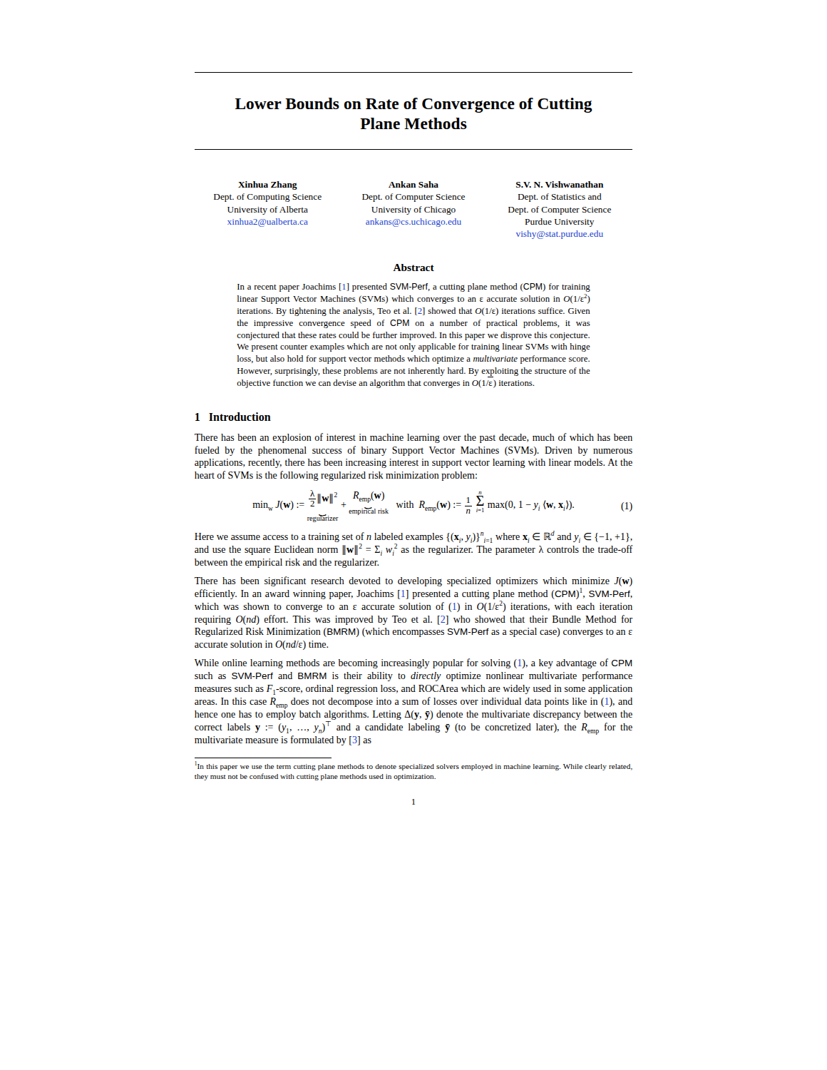Lower Bounds on Rate of Convergence of Cutting
Plane Methods
Xinhua Zhang
Dept. of Computing Science
University of Alberta
xinhua2@ualberta.ca
Ankan Saha
Dept. of Computer Science
University of Chicago
ankans@cs.uchicago.edu
S.V. N. Vishwanathan
Dept. of Statistics and
Dept. of Computer Science
Purdue University
vishy@stat.purdue.edu
Abstract
In a recent paper Joachims [1] presented SVM-Perf, a cutting plane method (CPM) for training linear Support Vector Machines (SVMs) which converges to an ε accurate solution in O(1/ε2) iterations. By tightening the analysis, Teo et al. [2] showed that O(1/ε) iterations suffice. Given the impressive convergence speed of CPM on a number of practical problems, it was conjectured that these rates could be further improved. In this paper we disprove this conjecture. We present counter examples which are not only applicable for training linear SVMs with hinge loss, but also hold for support vector methods which optimize a multivariate performance score. However, surprisingly, these problems are not inherently hard. By exploiting the structure of the objective function we can devise an algorithm that converges in O(1/ε) iterations.
1 Introduction
There has been an explosion of interest in machine learning over the past decade, much of which has been fueled by the phenomenal success of binary Support Vector Machines (SVMs). Driven by numerous applications, recently, there has been increasing interest in support vector learning with linear models. At the heart of SVMs is the following regularized risk minimization problem:
minw J(w) := λ 2∥w∥2 ⏟ regularizer + Remp(w) ⏟ empirical risk with Remp(w) := 1 n nΣi=1 max(0, 1 − yi ⟨w, xi⟩). (1)
Here we assume access to a training set of n labeled examples {(xi, yi)}ni=1 where xi ∈ ℝd and yi ∈ {−1, +1}, and use the square Euclidean norm ∥w∥2 = Σi wi2 as the regularizer. The parameter λ controls the trade-off between the empirical risk and the regularizer.
There has been significant research devoted to developing specialized optimizers which minimize J(w) efficiently. In an award winning paper, Joachims [1] presented a cutting plane method (CPM)1, SVM-Perf, which was shown to converge to an ε accurate solution of (1) in O(1/ε2) iterations, with each iteration requiring O(nd) effort. This was improved by Teo et al. [2] who showed that their Bundle Method for Regularized Risk Minimization (BMRM) (which encompasses SVM-Perf as a special case) converges to an ε accurate solution in O(nd/ε) time.
While online learning methods are becoming increasingly popular for solving (1), a key advantage of CPM such as SVM-Perf and BMRM is their ability to directly optimize nonlinear multivariate performance measures such as F1-score, ordinal regression loss, and ROCArea which are widely used in some application areas. In this case Remp does not decompose into a sum of losses over individual data points like in (1), and hence one has to employ batch algorithms. Letting Δ(y, ȳ) denote the multivariate discrepancy between the correct labels y := (y1, …, yn)⊤ and a candidate labeling ȳ (to be concretized later), the Remp for the multivariate measure is formulated by [3] as
1In this paper we use the term cutting plane methods to denote specialized solvers employed in machine learning. While clearly related, they must not be confused with cutting plane methods used in optimization.
1